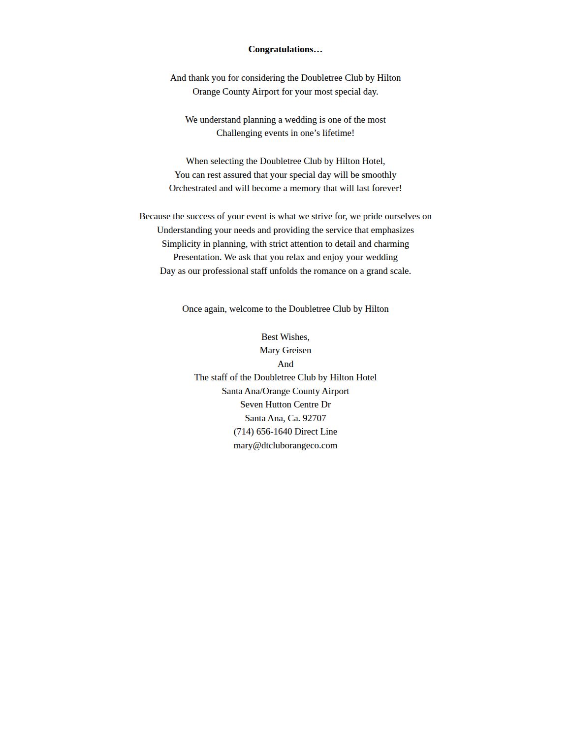Congratulations…
And thank you for considering the Doubletree Club by Hilton
Orange County Airport for your most special day.
We understand planning a wedding is one of the most
Challenging events in one’s lifetime!
When selecting the Doubletree Club by Hilton Hotel,
You can rest assured that your special day will be smoothly
Orchestrated and will become a memory that will last forever!
Because the success of your event is what we strive for, we pride ourselves on
Understanding your needs and providing the service that emphasizes
Simplicity in planning, with strict attention to detail and charming
Presentation. We ask that you relax and enjoy your wedding
Day as our professional staff unfolds the romance on a grand scale.
Once again, welcome to the Doubletree Club by Hilton
Best Wishes,
Mary Greisen
And
The staff of the Doubletree Club by Hilton Hotel
Santa Ana/Orange County Airport
Seven Hutton Centre Dr
Santa Ana, Ca. 92707
(714) 656-1640 Direct Line
mary@dtcluborangeco.com